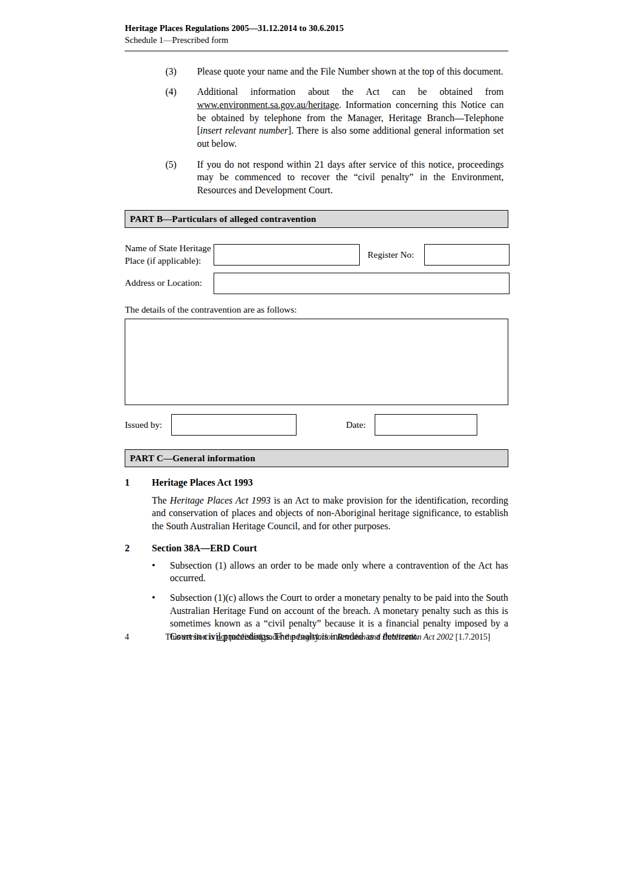Heritage Places Regulations 2005—31.12.2014 to 30.6.2015
Schedule 1—Prescribed form
(3) Please quote your name and the File Number shown at the top of this document.
(4) Additional information about the Act can be obtained from www.environment.sa.gov.au/heritage. Information concerning this Notice can be obtained by telephone from the Manager, Heritage Branch—Telephone [insert relevant number]. There is also some additional general information set out below.
(5) If you do not respond within 21 days after service of this notice, proceedings may be commenced to recover the “civil penalty” in the Environment, Resources and Development Court.
PART B—Particulars of alleged contravention
| Name of State Heritage Place (if applicable): | | Register No: | |
| Address or Location: | |
The details of the contravention are as follows:
Issued by: Date:
PART C—General information
1 Heritage Places Act 1993
The Heritage Places Act 1993 is an Act to make provision for the identification, recording and conservation of places and objects of non-Aboriginal heritage significance, to establish the South Australian Heritage Council, and for other purposes.
2 Section 38A—ERD Court
Subsection (1) allows an order to be made only where a contravention of the Act has occurred.
Subsection (1)(c) allows the Court to order a monetary penalty to be paid into the South Australian Heritage Fund on account of the breach. A monetary penalty such as this is sometimes known as a “civil penalty” because it is a financial penalty imposed by a Court in civil proceedings. The penalty is intended as a deterrent.
4
This version is not published under the Legislation Revision and Publication Act 2002 [1.7.2015]